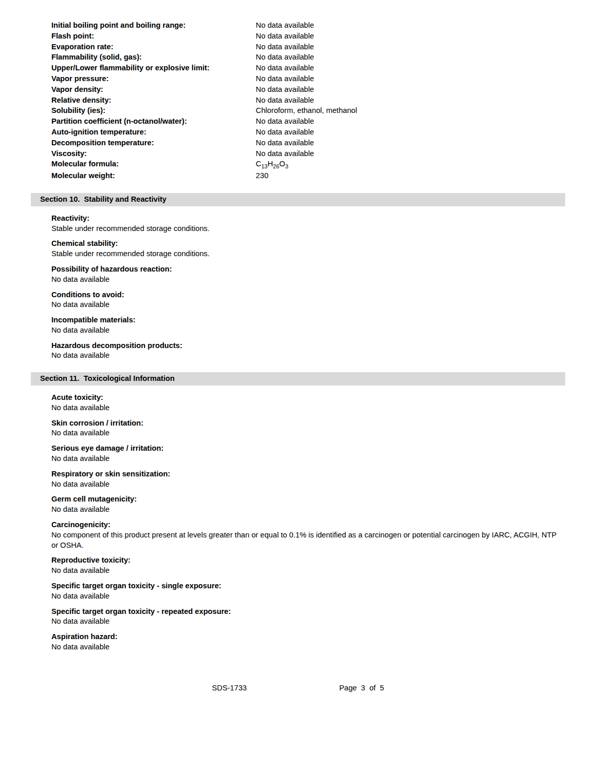| Initial boiling point and boiling range: | No data available |
| Flash point: | No data available |
| Evaporation rate: | No data available |
| Flammability (solid, gas): | No data available |
| Upper/Lower flammability or explosive limit: | No data available |
| Vapor pressure: | No data available |
| Vapor density: | No data available |
| Relative density: | No data available |
| Solubility (ies): | Chloroform, ethanol, methanol |
| Partition coefficient (n-octanol/water): | No data available |
| Auto-ignition temperature: | No data available |
| Decomposition temperature: | No data available |
| Viscosity: | No data available |
| Molecular formula: | C 13 H 26 O 3 |
| Molecular weight: | 230 |
Section 10. Stability and Reactivity
Reactivity:
Stable under recommended storage conditions.
Chemical stability:
Stable under recommended storage conditions.
Possibility of hazardous reaction:
No data available
Conditions to avoid:
No data available
Incompatible materials:
No data available
Hazardous decomposition products:
No data available
Section 11. Toxicological Information
Acute toxicity:
No data available
Skin corrosion / irritation:
No data available
Serious eye damage / irritation:
No data available
Respiratory or skin sensitization:
No data available
Germ cell mutagenicity:
No data available
Carcinogenicity:
No component of this product present at levels greater than or equal to 0.1% is identified as a carcinogen or potential carcinogen by IARC, ACGIH, NTP or OSHA.
Reproductive toxicity:
No data available
Specific target organ toxicity - single exposure:
No data available
Specific target organ toxicity - repeated exposure:
No data available
Aspiration hazard:
No data available
SDS-1733 Page 3 of 5